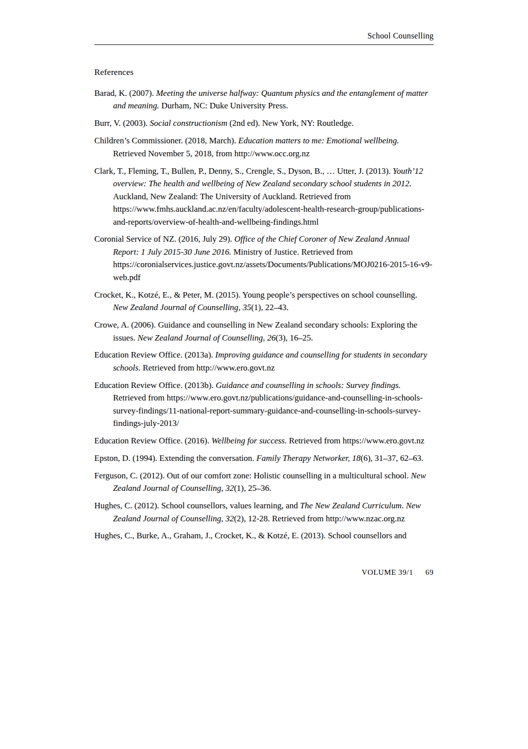School Counselling
References
Barad, K. (2007). Meeting the universe halfway: Quantum physics and the entanglement of matter and meaning. Durham, NC: Duke University Press.
Burr, V. (2003). Social constructionism (2nd ed). New York, NY: Routledge.
Children’s Commissioner. (2018, March). Education matters to me: Emotional wellbeing. Retrieved November 5, 2018, from http://www.occ.org.nz
Clark, T., Fleming, T., Bullen, P., Denny, S., Crengle, S., Dyson, B., … Utter, J. (2013). Youth’12 overview: The health and wellbeing of New Zealand secondary school students in 2012. Auckland, New Zealand: The University of Auckland. Retrieved from https://www.fmhs.auckland.ac.nz/en/faculty/adolescent-health-research-group/publications-and-reports/overview-of-health-and-wellbeing-findings.html
Coronial Service of NZ. (2016, July 29). Office of the Chief Coroner of New Zealand Annual Report: 1 July 2015-30 June 2016. Ministry of Justice. Retrieved from https://coronialservices.justice.govt.nz/assets/Documents/Publications/MOJ0216-2015-16-v9-web.pdf
Crocket, K., Kotzé, E., & Peter, M. (2015). Young people’s perspectives on school counselling. New Zealand Journal of Counselling, 35(1), 22–43.
Crowe, A. (2006). Guidance and counselling in New Zealand secondary schools: Exploring the issues. New Zealand Journal of Counselling, 26(3), 16–25.
Education Review Office. (2013a). Improving guidance and counselling for students in secondary schools. Retrieved from http://www.ero.govt.nz
Education Review Office. (2013b). Guidance and counselling in schools: Survey findings. Retrieved from https://www.ero.govt.nz/publications/guidance-and-counselling-in-schools-survey-findings/11-national-report-summary-guidance-and-counselling-in-schools-survey-findings-july-2013/
Education Review Office. (2016). Wellbeing for success. Retrieved from https://www.ero.govt.nz
Epston, D. (1994). Extending the conversation. Family Therapy Networker, 18(6), 31–37, 62–63.
Ferguson, C. (2012). Out of our comfort zone: Holistic counselling in a multicultural school. New Zealand Journal of Counselling, 32(1), 25–36.
Hughes, C. (2012). School counsellors, values learning, and The New Zealand Curriculum. New Zealand Journal of Counselling, 32(2), 12-28. Retrieved from http://www.nzac.org.nz
Hughes, C., Burke, A., Graham, J., Crocket, K., & Kotzé, E. (2013). School counsellors and
VOLUME 39/169